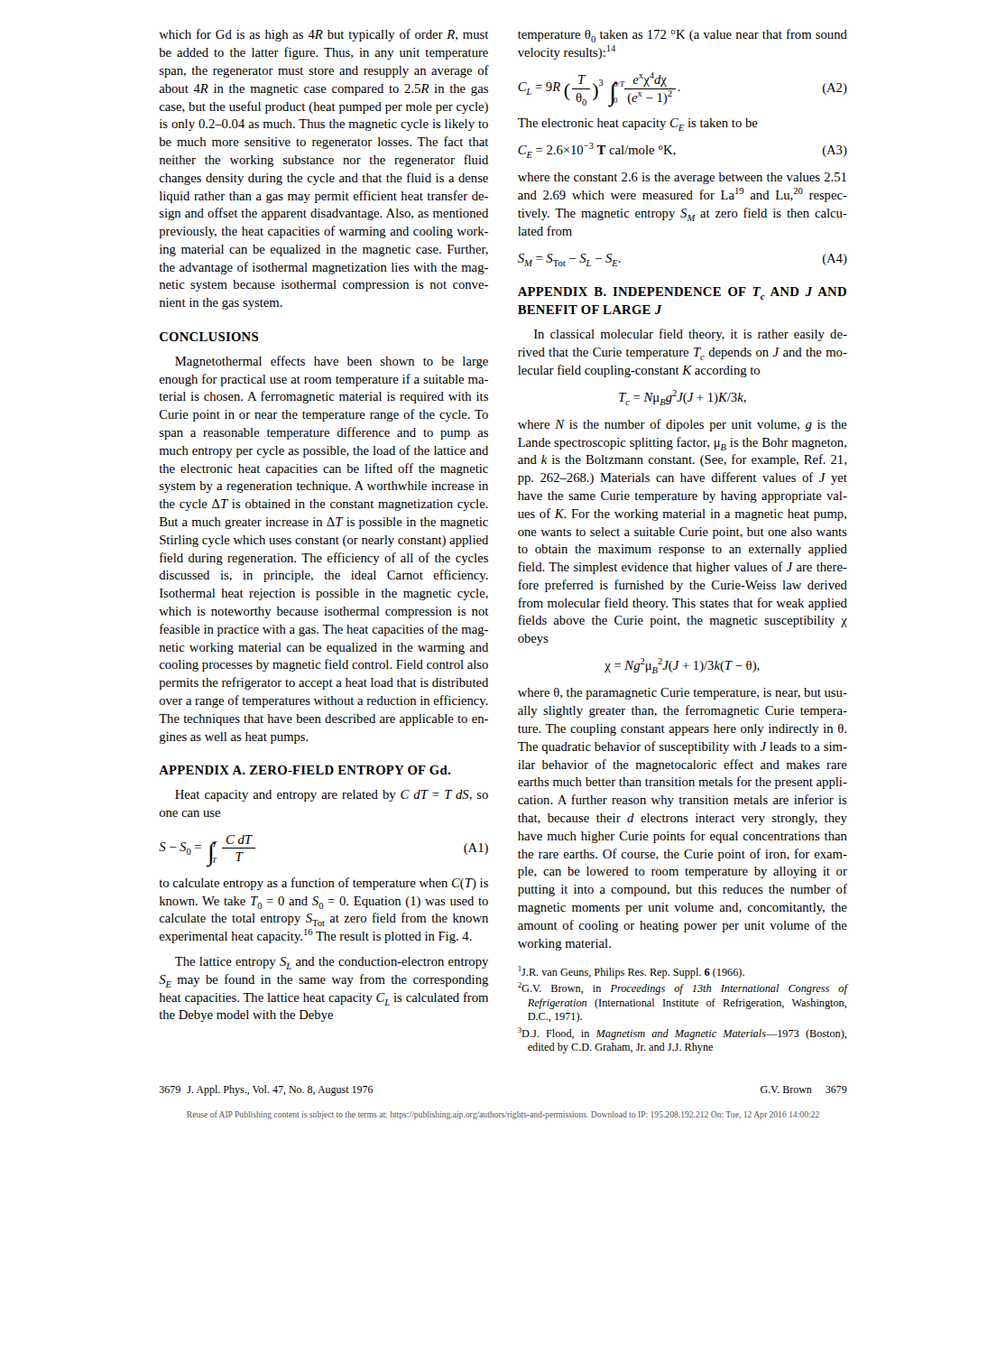which for Gd is as high as 4R but typically of order R, must be added to the latter figure. Thus, in any unit temperature span, the regenerator must store and resupply an average of about 4R in the magnetic case compared to 2.5R in the gas case, but the useful product (heat pumped per mole per cycle) is only 0.2–0.04 as much. Thus the magnetic cycle is likely to be much more sensitive to regenerator losses. The fact that neither the working substance nor the regenerator fluid changes density during the cycle and that the fluid is a dense liquid rather than a gas may permit efficient heat transfer design and offset the apparent disadvantage. Also, as mentioned previously, the heat capacities of warming and cooling working material can be equalized in the magnetic case. Further, the advantage of isothermal magnetization lies with the magnetic system because isothermal compression is not convenient in the gas system.
CONCLUSIONS
Magnetothermal effects have been shown to be large enough for practical use at room temperature if a suitable material is chosen. A ferromagnetic material is required with its Curie point in or near the temperature range of the cycle. To span a reasonable temperature difference and to pump as much entropy per cycle as possible, the load of the lattice and the electronic heat capacities can be lifted off the magnetic system by a regeneration technique. A worthwhile increase in the cycle ΔT is obtained in the constant magnetization cycle. But a much greater increase in ΔT is possible in the magnetic Stirling cycle which uses constant (or nearly constant) applied field during regeneration. The efficiency of all of the cycles discussed is, in principle, the ideal Carnot efficiency. Isothermal heat rejection is possible in the magnetic cycle, which is noteworthy because isothermal compression is not feasible in practice with a gas. The heat capacities of the magnetic working material can be equalized in the warming and cooling processes by magnetic field control. Field control also permits the refrigerator to accept a heat load that is distributed over a range of temperatures without a reduction in efficiency. The techniques that have been described are applicable to engines as well as heat pumps.
APPENDIX A. ZERO-FIELD ENTROPY OF Gd.
Heat capacity and entropy are related by C dT = T dS, so one can use
S − S0 = ∫TT0 C dT T (A1)
to calculate entropy as a function of temperature when C(T) is known. We take T0 = 0 and S0 = 0. Equation (1) was used to calculate the total entropy STot at zero field from the known experimental heat capacity.16 The result is plotted in Fig. 4.
The lattice entropy SL and the conduction-electron entropy SE may be found in the same way from the corresponding heat capacities. The lattice heat capacity CL is calculated from the Debye model with the Debye
temperature θ0 taken as 172 °K (a value near that from sound velocity results):14
CL = 9R (Tθ0)3 ∫θ0/T0 exχ4dχ(ex − 1)2. (A2)
The electronic heat capacity CE is taken to be
CE = 2.6×10−3 T cal/mole °K, (A3)
where the constant 2.6 is the average between the values 2.51 and 2.69 which were measured for La19 and Lu,20 respectively. The magnetic entropy SM at zero field is then calculated from
SM = STot − SL − SE. (A4)
APPENDIX B. INDEPENDENCE OF Tc AND J AND BENEFIT OF LARGE J
In classical molecular field theory, it is rather easily derived that the Curie temperature Tc depends on J and the molecular field coupling-constant K according to
Tc = NμBg2J(J + 1)K/3k,
where N is the number of dipoles per unit volume, g is the Lande spectroscopic splitting factor, μB is the Bohr magneton, and k is the Boltzmann constant. (See, for example, Ref. 21, pp. 262–268.) Materials can have different values of J yet have the same Curie temperature by having appropriate values of K. For the working material in a magnetic heat pump, one wants to select a suitable Curie point, but one also wants to obtain the maximum response to an externally applied field. The simplest evidence that higher values of J are therefore preferred is furnished by the Curie-Weiss law derived from molecular field theory. This states that for weak applied fields above the Curie point, the magnetic susceptibility χ obeys
χ = Ng2μB2J(J + 1)/3k(T − θ),
where θ, the paramagnetic Curie temperature, is near, but usually slightly greater than, the ferromagnetic Curie temperature. The coupling constant appears here only indirectly in θ. The quadratic behavior of susceptibility with J leads to a similar behavior of the magnetocaloric effect and makes rare earths much better than transition metals for the present application. A further reason why transition metals are inferior is that, because their d electrons interact very strongly, they have much higher Curie points for equal concentrations than the rare earths. Of course, the Curie point of iron, for example, can be lowered to room temperature by alloying it or putting it into a compound, but this reduces the number of magnetic moments per unit volume and, concomitantly, the amount of cooling or heating power per unit volume of the working material.
1J.R. van Geuns, Philips Res. Rep. Suppl. 6 (1966).
2G.V. Brown, in Proceedings of 13th International Congress of Refrigeration (International Institute of Refrigeration, Washington, D.C., 1971).
3D.J. Flood, in Magnetism and Magnetic Materials—1973 (Boston), edited by C.D. Graham, Jr. and J.J. Rhyne
3679
J. Appl. Phys., Vol. 47, No. 8, August 1976
G.V. Brown 3679
Reuse of AIP Publishing content is subject to the terms at: https://publishing.aip.org/authors/rights-and-permissions. Download to IP: 195.208.192.212 On: Tue, 12 Apr 2016 14:00:22